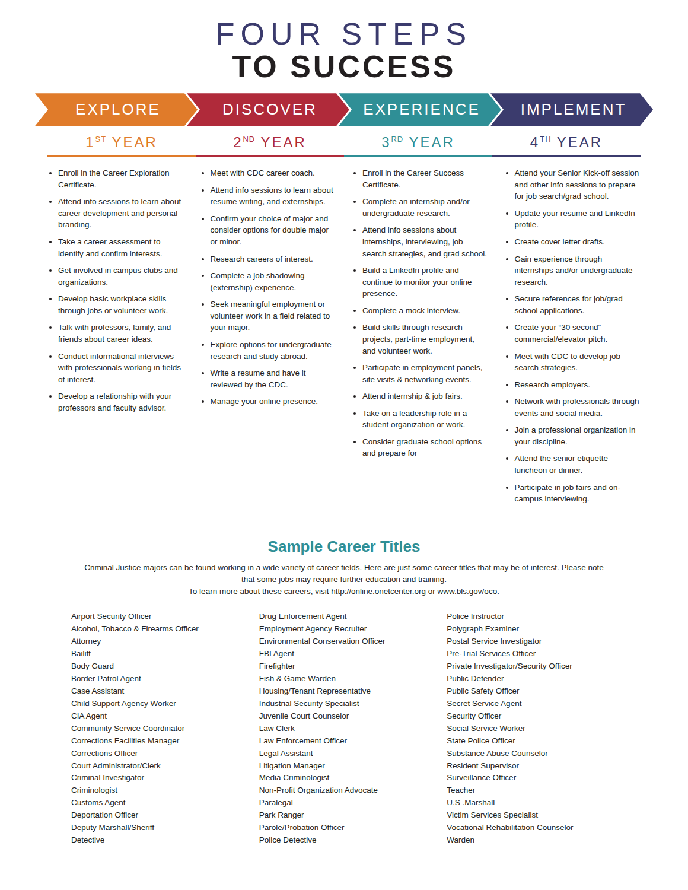FOUR STEPS TO SUCCESS
EXPLORE
DISCOVER
EXPERIENCE
IMPLEMENT
1ST YEAR
2ND YEAR
3RD YEAR
4TH YEAR
Enroll in the Career Exploration Certificate.
Attend info sessions to learn about career development and personal branding.
Take a career assessment to identify and confirm interests.
Get involved in campus clubs and organizations.
Develop basic workplace skills through jobs or volunteer work.
Talk with professors, family, and friends about career ideas.
Conduct informational interviews with professionals working in fields of interest.
Develop a relationship with your professors and faculty advisor.
Meet with CDC career coach.
Attend info sessions to learn about resume writing, and externships.
Confirm your choice of major and consider options for double major or minor.
Research careers of interest.
Complete a job shadowing (externship) experience.
Seek meaningful employment or volunteer work in a field related to your major.
Explore options for undergraduate research and study abroad.
Write a resume and have it reviewed by the CDC.
Manage your online presence.
Enroll in the Career Success Certificate.
Complete an internship and/or undergraduate research.
Attend info sessions about internships, interviewing, job search strategies, and grad school.
Build a LinkedIn profile and continue to monitor your online presence.
Complete a mock interview.
Build skills through research projects, part-time employment, and volunteer work.
Participate in employment panels, site visits & networking events.
Attend internship & job fairs.
Take on a leadership role in a student organization or work.
Consider graduate school options and prepare for
Attend your Senior Kick-off session and other info sessions to prepare for job search/grad school.
Update your resume and LinkedIn profile.
Create cover letter drafts.
Gain experience through internships and/or undergraduate research.
Secure references for job/grad school applications.
Create your “30 second” commercial/elevator pitch.
Meet with CDC to develop job search strategies.
Research employers.
Network with professionals through events and social media.
Join a professional organization in your discipline.
Attend the senior etiquette luncheon or dinner.
Participate in job fairs and on-campus interviewing.
Sample Career Titles
Criminal Justice majors can be found working in a wide variety of career fields. Here are just some career titles that may be of interest. Please note that some jobs may require further education and training.
To learn more about these careers, visit http://online.onetcenter.org or www.bls.gov/oco.
Airport Security Officer
Alcohol, Tobacco & Firearms Officer
Attorney
Bailiff
Body Guard
Border Patrol Agent
Case Assistant
Child Support Agency Worker
CIA Agent
Community Service Coordinator
Corrections Facilities Manager
Corrections Officer
Court Administrator/Clerk
Criminal Investigator
Criminologist
Customs Agent
Deportation Officer
Deputy Marshall/Sheriff
Detective
Drug Enforcement Agent
Employment Agency Recruiter
Environmental Conservation Officer
FBI Agent
Firefighter
Fish & Game Warden
Housing/Tenant Representative
Industrial Security Specialist
Juvenile Court Counselor
Law Clerk
Law Enforcement Officer
Legal Assistant
Litigation Manager
Media Criminologist
Non-Profit Organization Advocate
Paralegal
Park Ranger
Parole/Probation Officer
Police Detective
Police Instructor
Polygraph Examiner
Postal Service Investigator
Pre-Trial Services Officer
Private Investigator/Security Officer
Public Defender
Public Safety Officer
Secret Service Agent
Security Officer
Social Service Worker
State Police Officer
Substance Abuse Counselor
Resident Supervisor
Surveillance Officer
Teacher
U.S .Marshall
Victim Services Specialist
Vocational Rehabilitation Counselor
Warden